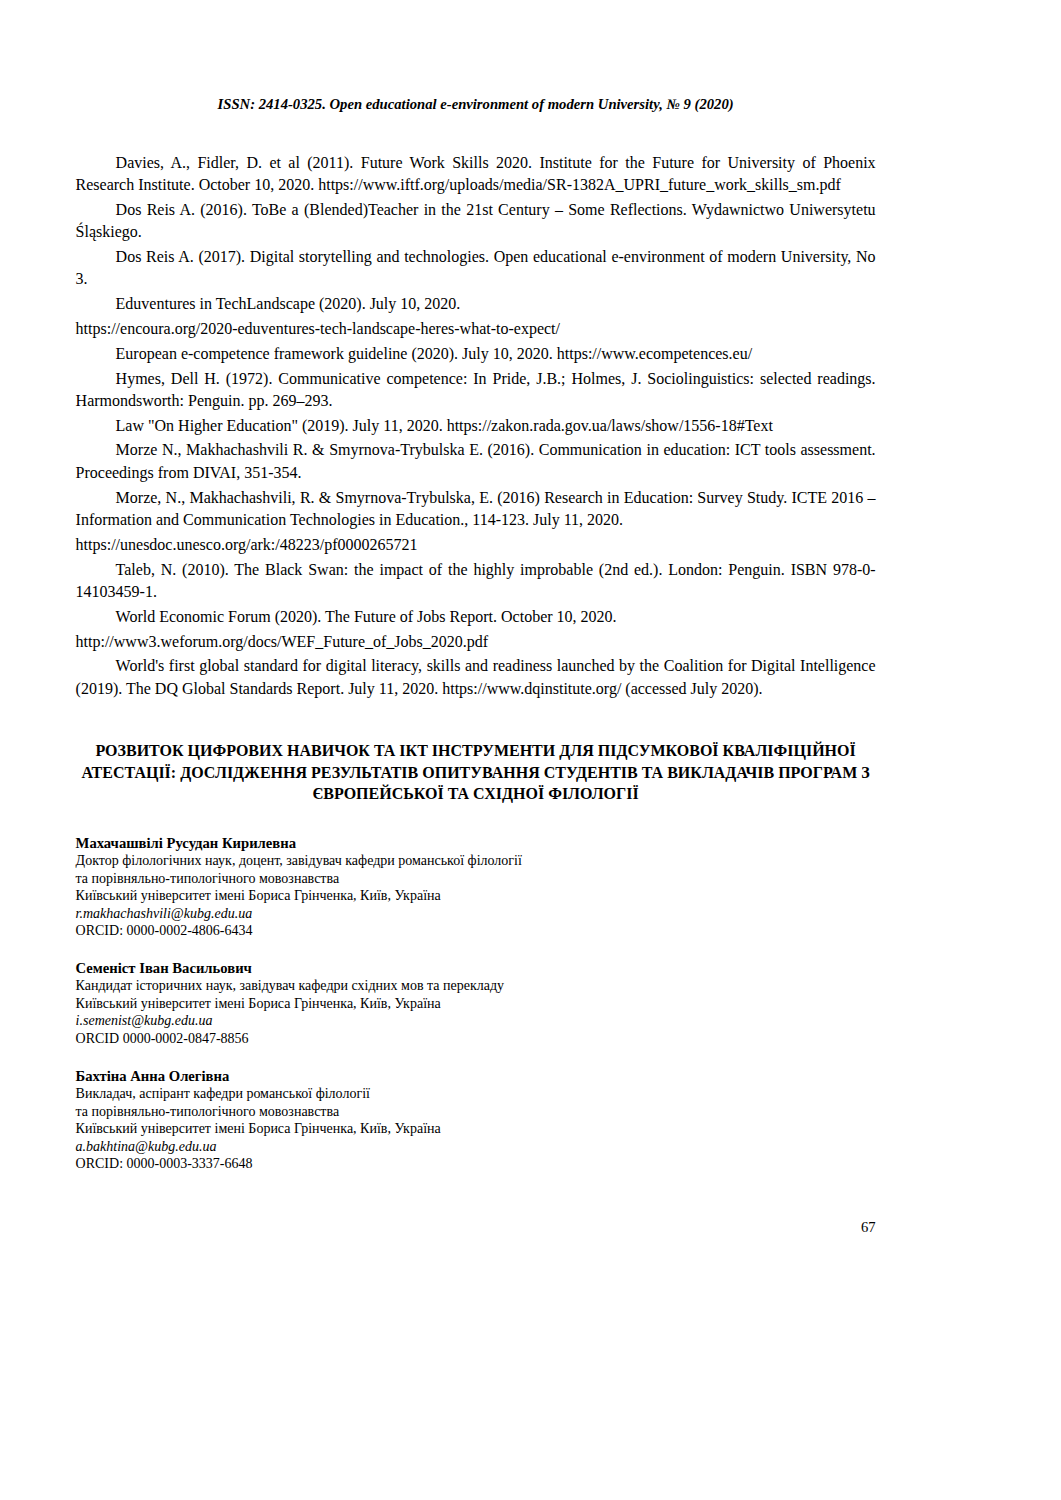ISSN: 2414-0325. Open educational e-environment of modern University, № 9 (2020)
Davies, A., Fidler, D. et al (2011). Future Work Skills 2020. Institute for the Future for University of Phoenix Research Institute. October 10, 2020. https://www.iftf.org/uploads/media/SR-1382A_UPRI_future_work_skills_sm.pdf
Dos Reis A. (2016). ToBe a (Blended)Teacher in the 21st Century – Some Reflections. Wydawnictwo Uniwersytetu Śląskiego.
Dos Reis A. (2017). Digital storytelling and technologies. Open educational e-environment of modern University, No 3.
Eduventures in TechLandscape (2020). July 10, 2020.
https://encoura.org/2020-eduventures-tech-landscape-heres-what-to-expect/
European e-competence framework guideline (2020). July 10, 2020. https://www.ecompetences.eu/
Hymes, Dell H. (1972). Communicative competence: In Pride, J.B.; Holmes, J. Sociolinguistics: selected readings. Harmondsworth: Penguin. pp. 269–293.
Law "On Higher Education" (2019). July 11, 2020. https://zakon.rada.gov.ua/laws/show/1556-18#Text
Morze N., Makhachashvili R. & Smyrnova-Trybulska E. (2016). Communication in education: ICT tools assessment. Proceedings from DIVAI, 351-354.
Morze, N., Makhachashvili, R. & Smyrnova-Trybulska, E. (2016) Research in Education: Survey Study. ICTE 2016 – Information and Communication Technologies in Education., 114-123. July 11, 2020.
https://unesdoc.unesco.org/ark:/48223/pf0000265721
Taleb, N. (2010). The Black Swan: the impact of the highly improbable (2nd ed.). London: Penguin. ISBN 978-0-14103459-1.
World Economic Forum (2020). The Future of Jobs Report. October 10, 2020.
http://www3.weforum.org/docs/WEF_Future_of_Jobs_2020.pdf
World's first global standard for digital literacy, skills and readiness launched by the Coalition for Digital Intelligence (2019). The DQ Global Standards Report. July 11, 2020. https://www.dqinstitute.org/ (accessed July 2020).
Розвиток цифрових навичок та ІКТ інструменти для підсумкової кваліфіційної атестації: дослідження результатів опитування студентів та викладачів програм з європейської та східної філології
Махачашвілі Русудан Кирилевна
Доктор філологічних наук, доцент, завідувач кафедри романської філології
та порівняльно-типологічного мовознавства
Київський університет імені Бориса Грінченка, Київ, Україна
r.makhachashvili@kubg.edu.ua
ORCID: 0000-0002-4806-6434
Семеніст Іван Васильович
Кандидат історичних наук, завідувач кафедри східних мов та перекладу
Київський університет імені Бориса Грінченка, Київ, Україна
i.semenist@kubg.edu.ua
ORCID 0000-0002-0847-8856
Бахтіна Анна Олегівна
Викладач, аспірант кафедри романської філології
та порівняльно-типологічного мовознавства
Київський університет імені Бориса Грінченка, Київ, Україна
a.bakhtina@kubg.edu.ua
ORCID: 0000-0003-3337-6648
67